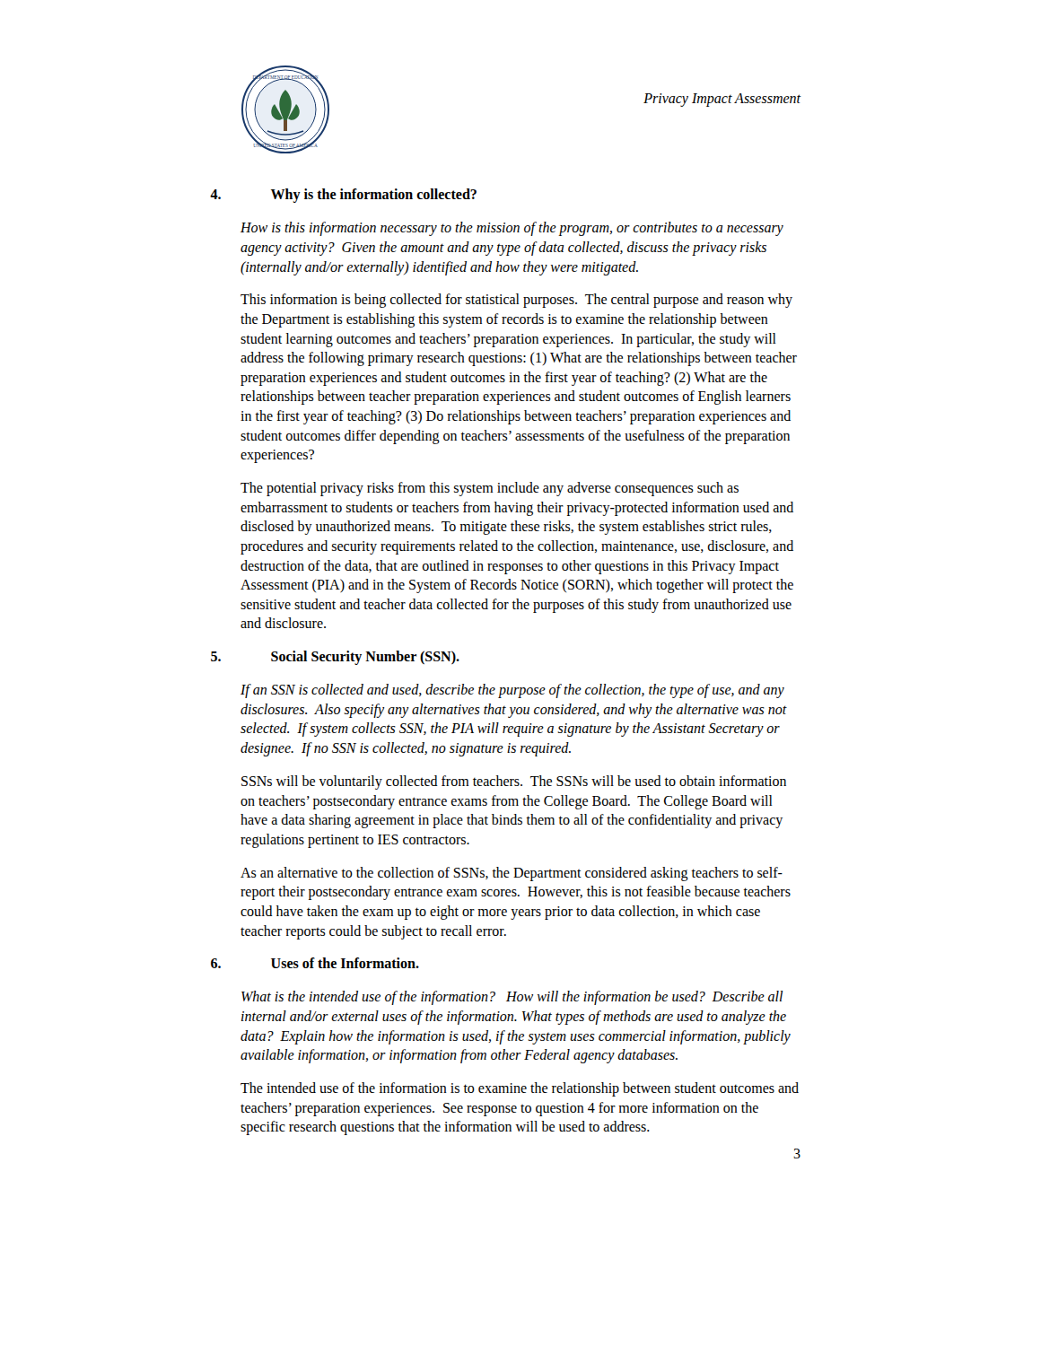DEPARTMENT OF EDUCATION UNITED STATES OF AMERICA
Privacy Impact Assessment
4. Why is the information collected?
How is this information necessary to the mission of the program, or contributes to a necessary agency activity? Given the amount and any type of data collected, discuss the privacy risks (internally and/or externally) identified and how they were mitigated.
This information is being collected for statistical purposes. The central purpose and reason why the Department is establishing this system of records is to examine the relationship between student learning outcomes and teachers’ preparation experiences. In particular, the study will address the following primary research questions: (1) What are the relationships between teacher preparation experiences and student outcomes in the first year of teaching? (2) What are the relationships between teacher preparation experiences and student outcomes of English learners in the first year of teaching? (3) Do relationships between teachers’ preparation experiences and student outcomes differ depending on teachers’ assessments of the usefulness of the preparation experiences?
The potential privacy risks from this system include any adverse consequences such as embarrassment to students or teachers from having their privacy-protected information used and disclosed by unauthorized means. To mitigate these risks, the system establishes strict rules, procedures and security requirements related to the collection, maintenance, use, disclosure, and destruction of the data, that are outlined in responses to other questions in this Privacy Impact Assessment (PIA) and in the System of Records Notice (SORN), which together will protect the sensitive student and teacher data collected for the purposes of this study from unauthorized use and disclosure.
5. Social Security Number (SSN).
If an SSN is collected and used, describe the purpose of the collection, the type of use, and any disclosures. Also specify any alternatives that you considered, and why the alternative was not selected. If system collects SSN, the PIA will require a signature by the Assistant Secretary or designee. If no SSN is collected, no signature is required.
SSNs will be voluntarily collected from teachers. The SSNs will be used to obtain information on teachers’ postsecondary entrance exams from the College Board. The College Board will have a data sharing agreement in place that binds them to all of the confidentiality and privacy regulations pertinent to IES contractors.
As an alternative to the collection of SSNs, the Department considered asking teachers to self-report their postsecondary entrance exam scores. However, this is not feasible because teachers could have taken the exam up to eight or more years prior to data collection, in which case teacher reports could be subject to recall error.
6. Uses of the Information.
What is the intended use of the information? How will the information be used? Describe all internal and/or external uses of the information. What types of methods are used to analyze the data? Explain how the information is used, if the system uses commercial information, publicly available information, or information from other Federal agency databases.
The intended use of the information is to examine the relationship between student outcomes and teachers’ preparation experiences. See response to question 4 for more information on the specific research questions that the information will be used to address.
3